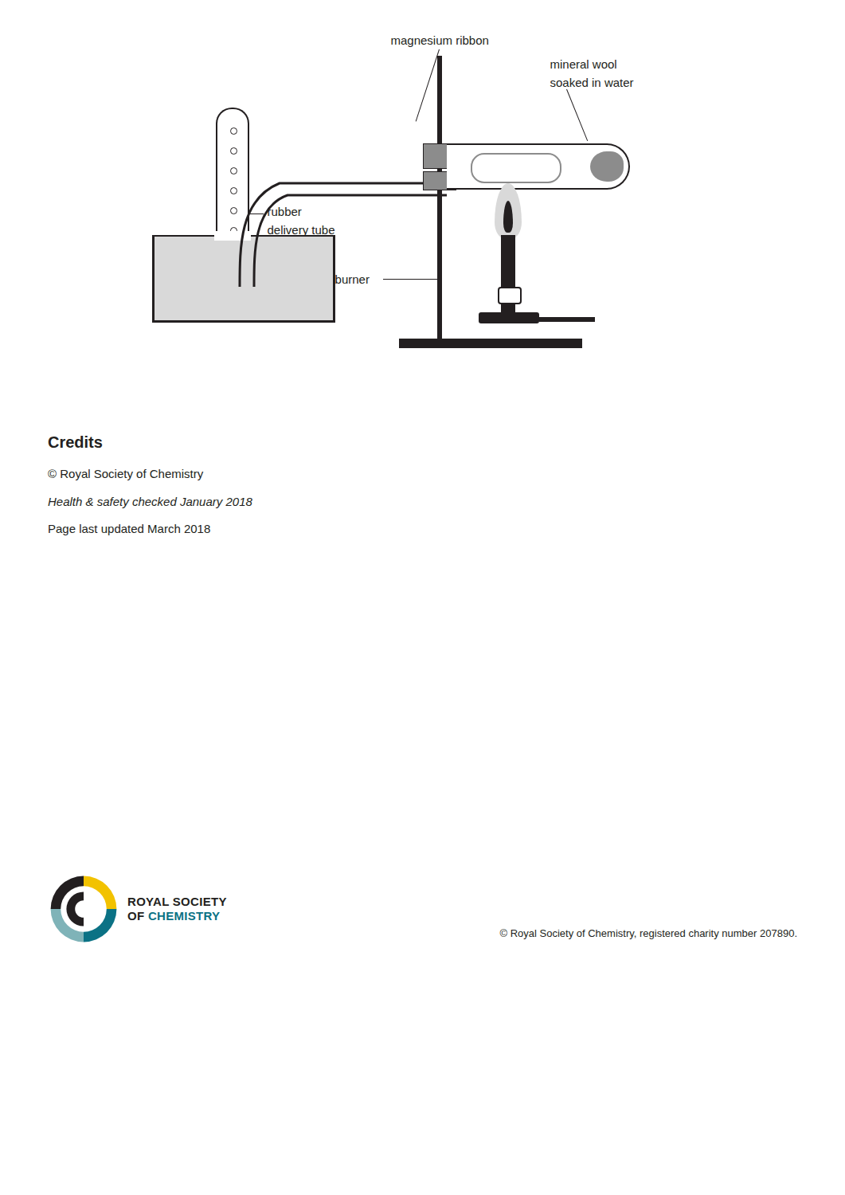magnesium ribbon mineral wool
soaked in water rubber
delivery tube Bunsen burner
Credits
© Royal Society of Chemistry
Health & safety checked January 2018
Page last updated March 2018
ROYAL SOCIETY
OF CHEMISTRY
© Royal Society of Chemistry, registered charity number 207890.